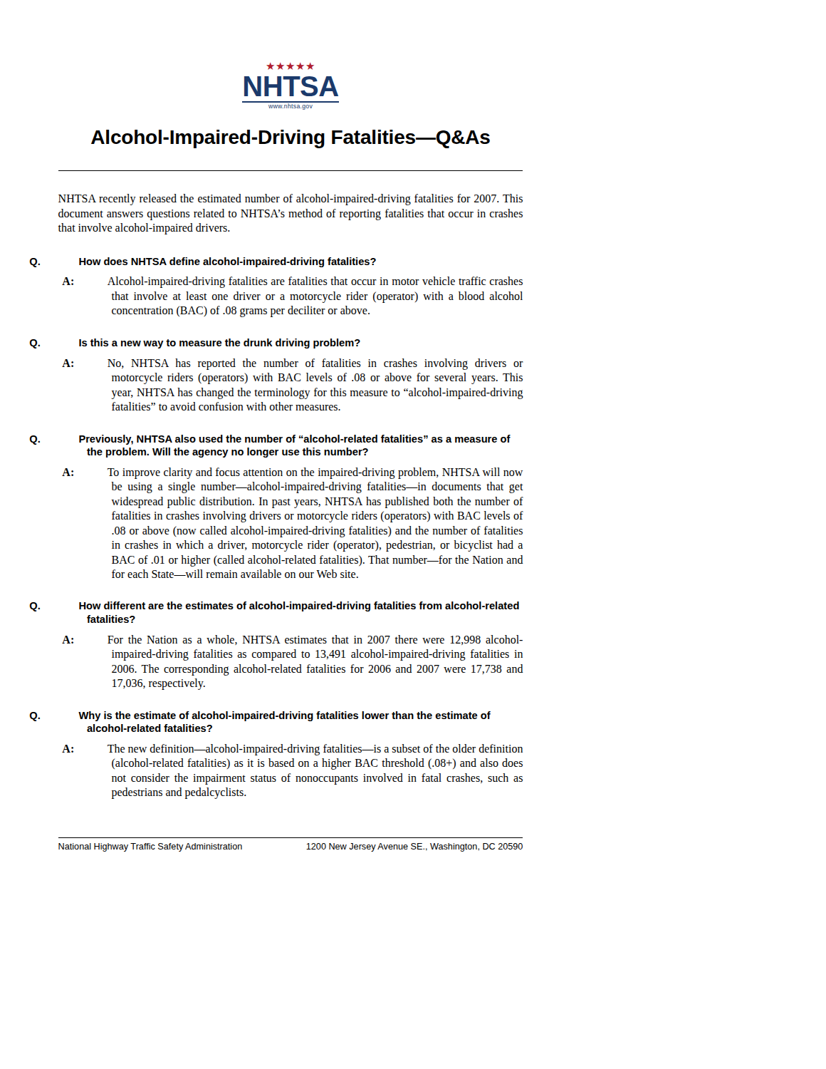★★★★★ NHTSA www.nhtsa.gov
Alcohol-Impaired-Driving Fatalities—Q&As
NHTSA recently released the estimated number of alcohol-impaired-driving fatalities for 2007. This document answers questions related to NHTSA’s method of reporting fatalities that occur in crashes that involve alcohol-impaired drivers.
Q. How does NHTSA define alcohol-impaired-driving fatalities?
A: Alcohol-impaired-driving fatalities are fatalities that occur in motor vehicle traffic crashes that involve at least one driver or a motorcycle rider (operator) with a blood alcohol concentration (BAC) of .08 grams per deciliter or above.
Q. Is this a new way to measure the drunk driving problem?
A: No, NHTSA has reported the number of fatalities in crashes involving drivers or motorcycle riders (operators) with BAC levels of .08 or above for several years. This year, NHTSA has changed the terminology for this measure to “alcohol-impaired-driving fatalities” to avoid confusion with other measures.
Q. Previously, NHTSA also used the number of “alcohol-related fatalities” as a measure of the problem. Will the agency no longer use this number?
A: To improve clarity and focus attention on the impaired-driving problem, NHTSA will now be using a single number—alcohol-impaired-driving fatalities—in documents that get widespread public distribution. In past years, NHTSA has published both the number of fatalities in crashes involving drivers or motorcycle riders (operators) with BAC levels of .08 or above (now called alcohol-impaired-driving fatalities) and the number of fatalities in crashes in which a driver, motorcycle rider (operator), pedestrian, or bicyclist had a BAC of .01 or higher (called alcohol-related fatalities). That number—for the Nation and for each State—will remain available on our Web site.
Q. How different are the estimates of alcohol-impaired-driving fatalities from alcohol-related fatalities?
A: For the Nation as a whole, NHTSA estimates that in 2007 there were 12,998 alcohol-impaired-driving fatalities as compared to 13,491 alcohol-impaired-driving fatalities in 2006. The corresponding alcohol-related fatalities for 2006 and 2007 were 17,738 and 17,036, respectively.
Q. Why is the estimate of alcohol-impaired-driving fatalities lower than the estimate of alcohol-related fatalities?
A: The new definition—alcohol-impaired-driving fatalities—is a subset of the older definition (alcohol-related fatalities) as it is based on a higher BAC threshold (.08+) and also does not consider the impairment status of nonoccupants involved in fatal crashes, such as pedestrians and pedalcyclists.
National Highway Traffic Safety Administration
1200 New Jersey Avenue SE., Washington, DC 20590